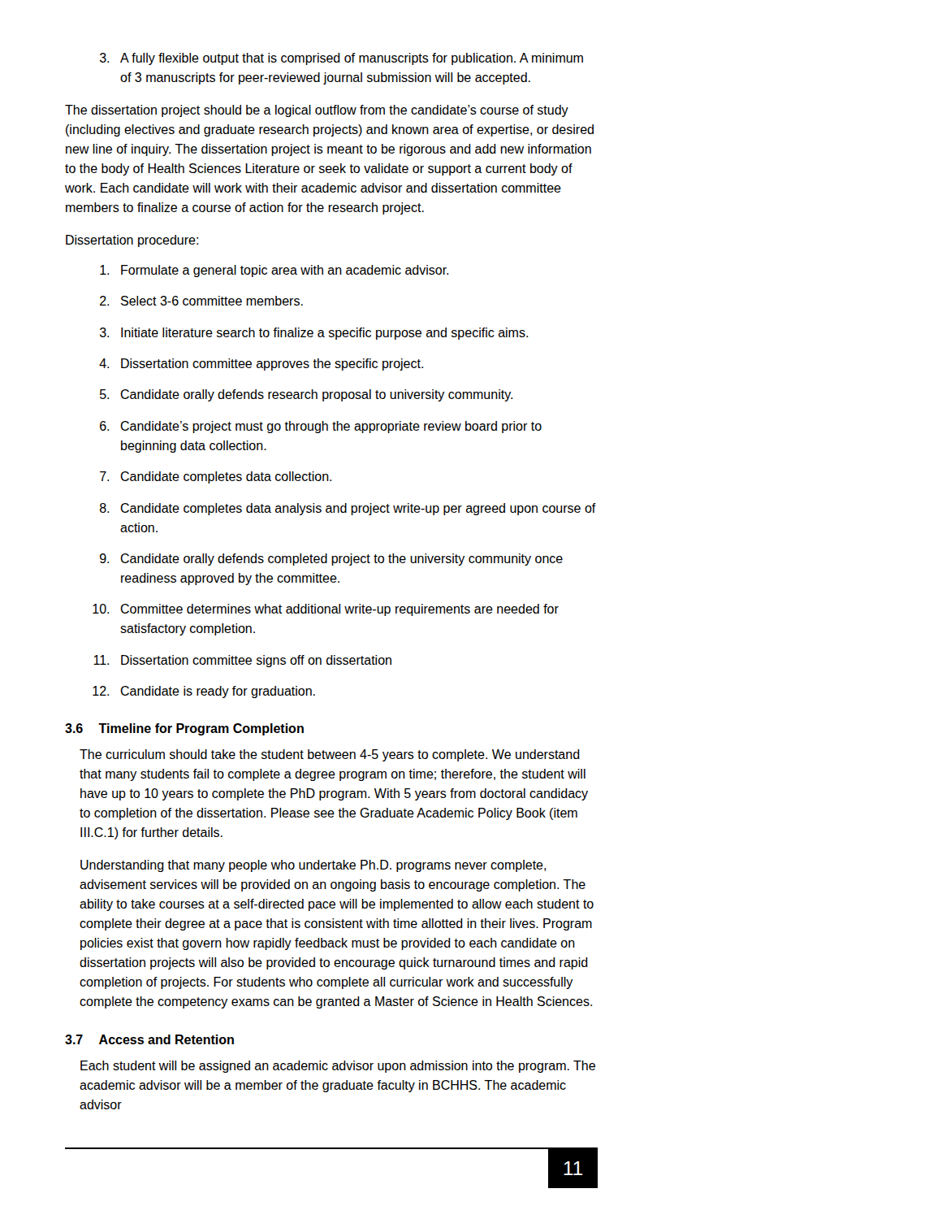A fully flexible output that is comprised of manuscripts for publication. A minimum of 3 manuscripts for peer-reviewed journal submission will be accepted.
The dissertation project should be a logical outflow from the candidate’s course of study (including electives and graduate research projects) and known area of expertise, or desired new line of inquiry. The dissertation project is meant to be rigorous and add new information to the body of Health Sciences Literature or seek to validate or support a current body of work. Each candidate will work with their academic advisor and dissertation committee members to finalize a course of action for the research project.
Dissertation procedure:
Formulate a general topic area with an academic advisor.
Select 3-6 committee members.
Initiate literature search to finalize a specific purpose and specific aims.
Dissertation committee approves the specific project.
Candidate orally defends research proposal to university community.
Candidate’s project must go through the appropriate review board prior to beginning data collection.
Candidate completes data collection.
Candidate completes data analysis and project write-up per agreed upon course of action.
Candidate orally defends completed project to the university community once readiness approved by the committee.
Committee determines what additional write-up requirements are needed for satisfactory completion.
Dissertation committee signs off on dissertation
Candidate is ready for graduation.
3.6 Timeline for Program Completion
The curriculum should take the student between 4-5 years to complete. We understand that many students fail to complete a degree program on time; therefore, the student will have up to 10 years to complete the PhD program. With 5 years from doctoral candidacy to completion of the dissertation. Please see the Graduate Academic Policy Book (item III.C.1) for further details.
Understanding that many people who undertake Ph.D. programs never complete, advisement services will be provided on an ongoing basis to encourage completion. The ability to take courses at a self-directed pace will be implemented to allow each student to complete their degree at a pace that is consistent with time allotted in their lives. Program policies exist that govern how rapidly feedback must be provided to each candidate on dissertation projects will also be provided to encourage quick turnaround times and rapid completion of projects. For students who complete all curricular work and successfully complete the competency exams can be granted a Master of Science in Health Sciences.
3.7 Access and Retention
Each student will be assigned an academic advisor upon admission into the program. The academic advisor will be a member of the graduate faculty in BCHHS. The academic advisor
11